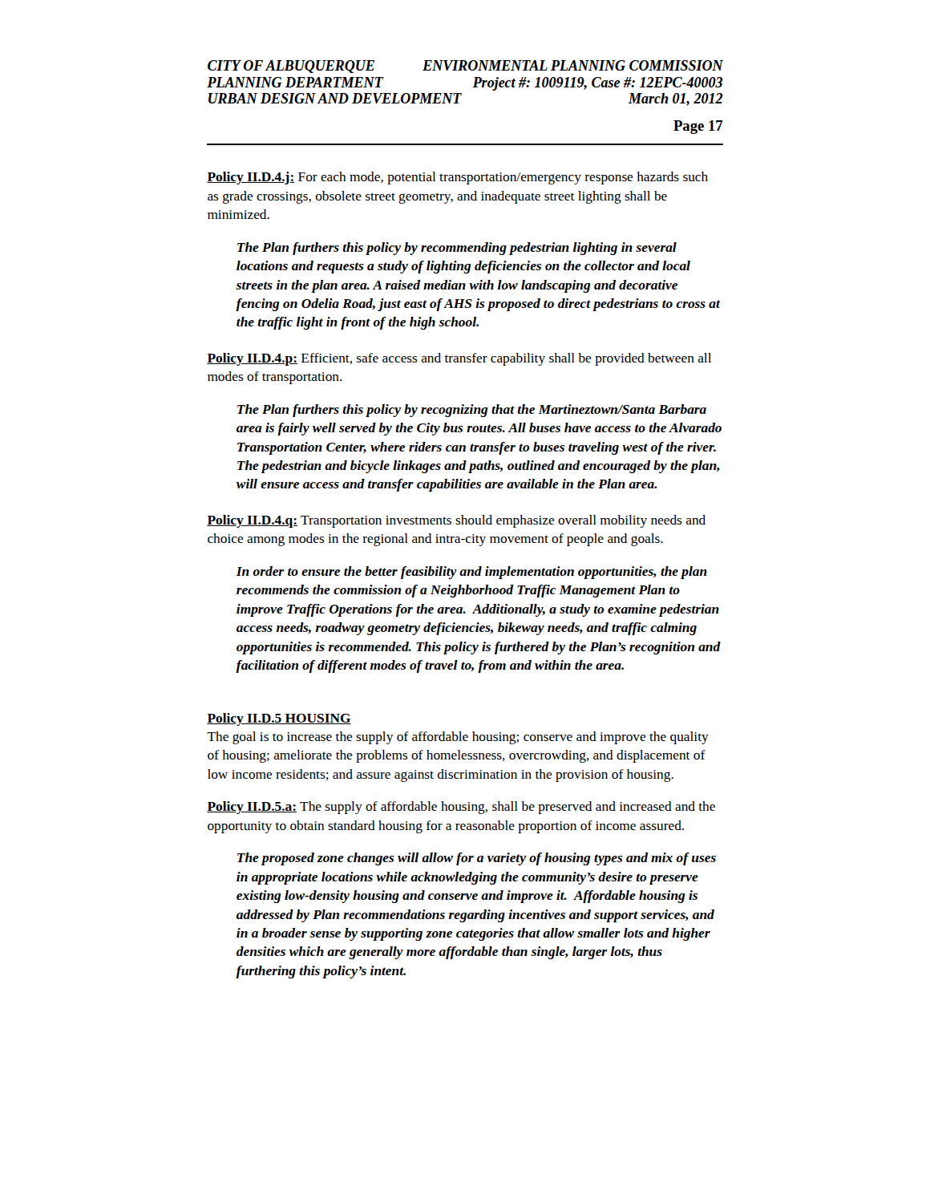CITY OF ALBUQUERQUE ENVIRONMENTAL PLANNING COMMISSION
PLANNING DEPARTMENT Project #: 1009119, Case #: 12EPC-40003
URBAN DESIGN AND DEVELOPMENT March 01, 2012
Page 17
Policy II.D.4.j: For each mode, potential transportation/emergency response hazards such as grade crossings, obsolete street geometry, and inadequate street lighting shall be minimized.
The Plan furthers this policy by recommending pedestrian lighting in several locations and requests a study of lighting deficiencies on the collector and local streets in the plan area. A raised median with low landscaping and decorative fencing on Odelia Road, just east of AHS is proposed to direct pedestrians to cross at the traffic light in front of the high school.
Policy II.D.4.p: Efficient, safe access and transfer capability shall be provided between all modes of transportation.
The Plan furthers this policy by recognizing that the Martineztown/Santa Barbara area is fairly well served by the City bus routes. All buses have access to the Alvarado Transportation Center, where riders can transfer to buses traveling west of the river. The pedestrian and bicycle linkages and paths, outlined and encouraged by the plan, will ensure access and transfer capabilities are available in the Plan area.
Policy II.D.4.q: Transportation investments should emphasize overall mobility needs and choice among modes in the regional and intra-city movement of people and goals.
In order to ensure the better feasibility and implementation opportunities, the plan recommends the commission of a Neighborhood Traffic Management Plan to improve Traffic Operations for the area. Additionally, a study to examine pedestrian access needs, roadway geometry deficiencies, bikeway needs, and traffic calming opportunities is recommended. This policy is furthered by the Plan’s recognition and facilitation of different modes of travel to, from and within the area.
Policy II.D.5 HOUSING
The goal is to increase the supply of affordable housing; conserve and improve the quality of housing; ameliorate the problems of homelessness, overcrowding, and displacement of low income residents; and assure against discrimination in the provision of housing.
Policy II.D.5.a: The supply of affordable housing, shall be preserved and increased and the opportunity to obtain standard housing for a reasonable proportion of income assured.
The proposed zone changes will allow for a variety of housing types and mix of uses in appropriate locations while acknowledging the community’s desire to preserve existing low-density housing and conserve and improve it. Affordable housing is addressed by Plan recommendations regarding incentives and support services, and in a broader sense by supporting zone categories that allow smaller lots and higher densities which are generally more affordable than single, larger lots, thus furthering this policy’s intent.